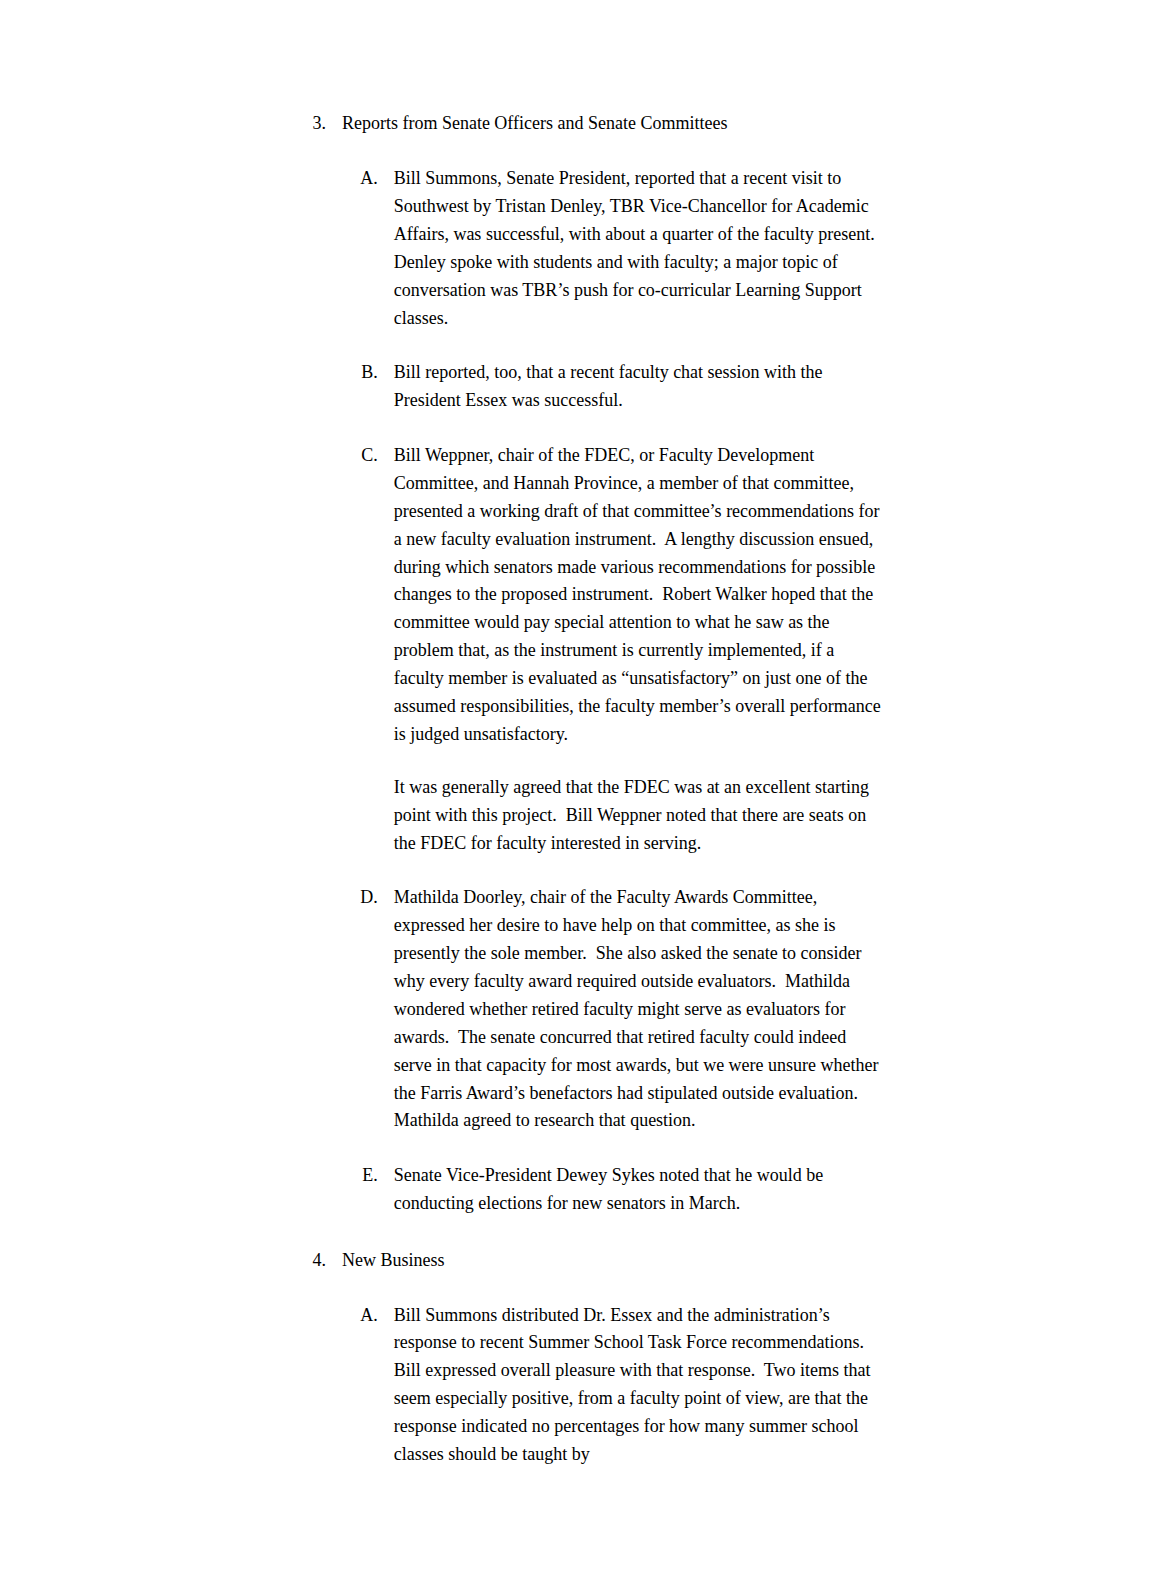Reports from Senate Officers and Senate Committees
Bill Summons, Senate President, reported that a recent visit to Southwest by Tristan Denley, TBR Vice-Chancellor for Academic Affairs, was successful, with about a quarter of the faculty present. Denley spoke with students and with faculty; a major topic of conversation was TBR’s push for co-curricular Learning Support classes.
Bill reported, too, that a recent faculty chat session with the President Essex was successful.
Bill Weppner, chair of the FDEC, or Faculty Development Committee, and Hannah Province, a member of that committee, presented a working draft of that committee’s recommendations for a new faculty evaluation instrument. A lengthy discussion ensued, during which senators made various recommendations for possible changes to the proposed instrument. Robert Walker hoped that the committee would pay special attention to what he saw as the problem that, as the instrument is currently implemented, if a faculty member is evaluated as “unsatisfactory” on just one of the assumed responsibilities, the faculty member’s overall performance is judged unsatisfactory.
It was generally agreed that the FDEC was at an excellent starting point with this project. Bill Weppner noted that there are seats on the FDEC for faculty interested in serving.
Mathilda Doorley, chair of the Faculty Awards Committee, expressed her desire to have help on that committee, as she is presently the sole member. She also asked the senate to consider why every faculty award required outside evaluators. Mathilda wondered whether retired faculty might serve as evaluators for awards. The senate concurred that retired faculty could indeed serve in that capacity for most awards, but we were unsure whether the Farris Award’s benefactors had stipulated outside evaluation. Mathilda agreed to research that question.
Senate Vice-President Dewey Sykes noted that he would be conducting elections for new senators in March.
New Business
Bill Summons distributed Dr. Essex and the administration’s response to recent Summer School Task Force recommendations. Bill expressed overall pleasure with that response. Two items that seem especially positive, from a faculty point of view, are that the response indicated no percentages for how many summer school classes should be taught by